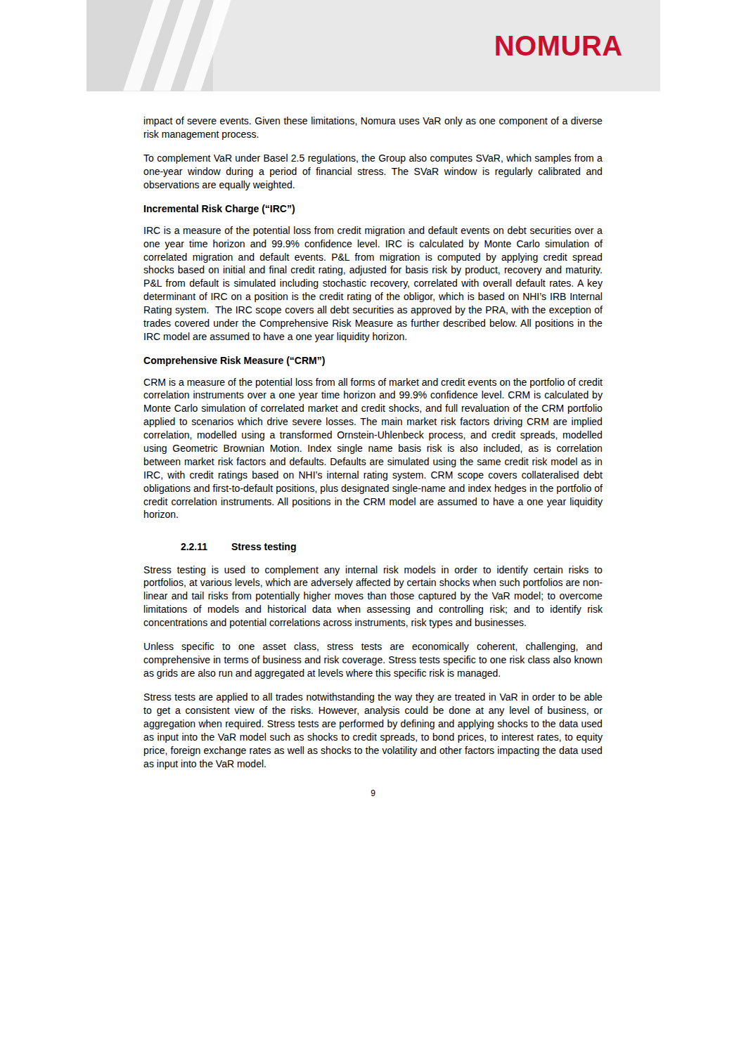NOMURA
impact of severe events. Given these limitations, Nomura uses VaR only as one component of a diverse risk management process.
To complement VaR under Basel 2.5 regulations, the Group also computes SVaR, which samples from a one-year window during a period of financial stress. The SVaR window is regularly calibrated and observations are equally weighted.
Incremental Risk Charge (“IRC”)
IRC is a measure of the potential loss from credit migration and default events on debt securities over a one year time horizon and 99.9% confidence level. IRC is calculated by Monte Carlo simulation of correlated migration and default events. P&L from migration is computed by applying credit spread shocks based on initial and final credit rating, adjusted for basis risk by product, recovery and maturity. P&L from default is simulated including stochastic recovery, correlated with overall default rates. A key determinant of IRC on a position is the credit rating of the obligor, which is based on NHI’s IRB Internal Rating system. The IRC scope covers all debt securities as approved by the PRA, with the exception of trades covered under the Comprehensive Risk Measure as further described below. All positions in the IRC model are assumed to have a one year liquidity horizon.
Comprehensive Risk Measure (“CRM”)
CRM is a measure of the potential loss from all forms of market and credit events on the portfolio of credit correlation instruments over a one year time horizon and 99.9% confidence level. CRM is calculated by Monte Carlo simulation of correlated market and credit shocks, and full revaluation of the CRM portfolio applied to scenarios which drive severe losses. The main market risk factors driving CRM are implied correlation, modelled using a transformed Ornstein-Uhlenbeck process, and credit spreads, modelled using Geometric Brownian Motion. Index single name basis risk is also included, as is correlation between market risk factors and defaults. Defaults are simulated using the same credit risk model as in IRC, with credit ratings based on NHI’s internal rating system. CRM scope covers collateralised debt obligations and first-to-default positions, plus designated single-name and index hedges in the portfolio of credit correlation instruments. All positions in the CRM model are assumed to have a one year liquidity horizon.
2.2.11 Stress testing
Stress testing is used to complement any internal risk models in order to identify certain risks to portfolios, at various levels, which are adversely affected by certain shocks when such portfolios are non-linear and tail risks from potentially higher moves than those captured by the VaR model; to overcome limitations of models and historical data when assessing and controlling risk; and to identify risk concentrations and potential correlations across instruments, risk types and businesses.
Unless specific to one asset class, stress tests are economically coherent, challenging, and comprehensive in terms of business and risk coverage. Stress tests specific to one risk class also known as grids are also run and aggregated at levels where this specific risk is managed.
Stress tests are applied to all trades notwithstanding the way they are treated in VaR in order to be able to get a consistent view of the risks. However, analysis could be done at any level of business, or aggregation when required. Stress tests are performed by defining and applying shocks to the data used as input into the VaR model such as shocks to credit spreads, to bond prices, to interest rates, to equity price, foreign exchange rates as well as shocks to the volatility and other factors impacting the data used as input into the VaR model.
9